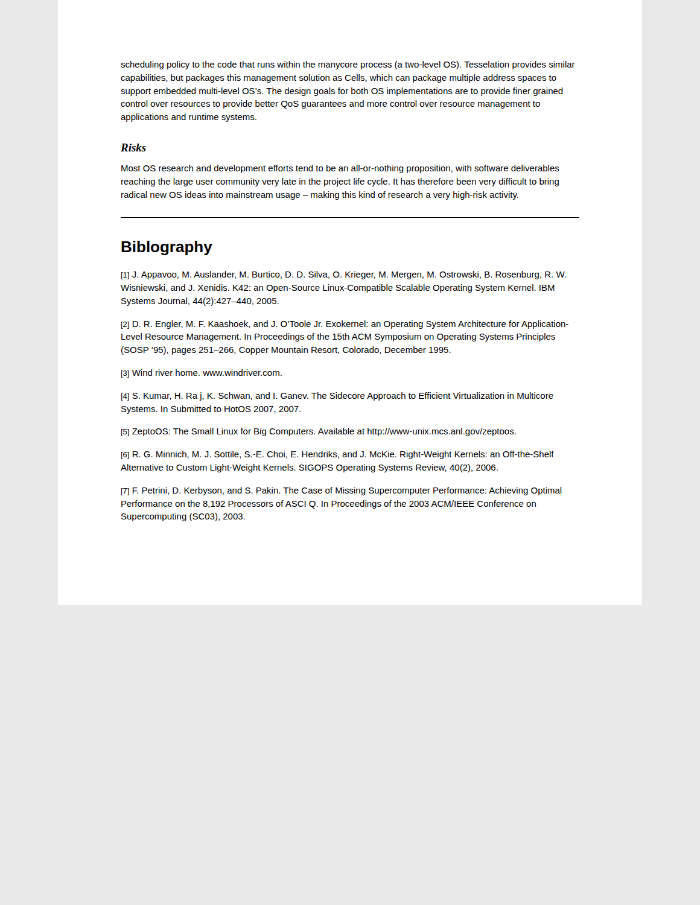scheduling policy to the code that runs within the manycore process (a two-level OS). Tesselation provides similar capabilities, but packages this management solution as Cells, which can package multiple address spaces to support embedded multi-level OS’s. The design goals for both OS implementations are to provide finer grained control over resources to provide better QoS guarantees and more control over resource management to applications and runtime systems.
Risks
Most OS research and development efforts tend to be an all-or-nothing proposition, with software deliverables reaching the large user community very late in the project life cycle. It has therefore been very difficult to bring radical new OS ideas into mainstream usage – making this kind of research a very high-risk activity.
Biblography
[1] J. Appavoo, M. Auslander, M. Burtico, D. D. Silva, O. Krieger, M. Mergen, M. Ostrowski, B. Rosenburg, R. W. Wisniewski, and J. Xenidis. K42: an Open-Source Linux-Compatible Scalable Operating System Kernel. IBM Systems Journal, 44(2):427–440, 2005.
[2] D. R. Engler, M. F. Kaashoek, and J. O’Toole Jr. Exokernel: an Operating System Architecture for Application-Level Resource Management. In Proceedings of the 15th ACM Symposium on Operating Systems Principles (SOSP ’95), pages 251–266, Copper Mountain Resort, Colorado, December 1995.
[3] Wind river home. www.windriver.com.
[4] S. Kumar, H. Ra j, K. Schwan, and I. Ganev. The Sidecore Approach to Efficient Virtualization in Multicore Systems. In Submitted to HotOS 2007, 2007.
[5] ZeptoOS: The Small Linux for Big Computers. Available at http://www-unix.mcs.anl.gov/zeptoos.
[6] R. G. Minnich, M. J. Sottile, S.-E. Choi, E. Hendriks, and J. McKie. Right-Weight Kernels: an Off-the-Shelf Alternative to Custom Light-Weight Kernels. SIGOPS Operating Systems Review, 40(2), 2006.
[7] F. Petrini, D. Kerbyson, and S. Pakin. The Case of Missing Supercomputer Performance: Achieving Optimal Performance on the 8,192 Processors of ASCI Q. In Proceedings of the 2003 ACM/IEEE Conference on Supercomputing (SC03), 2003.